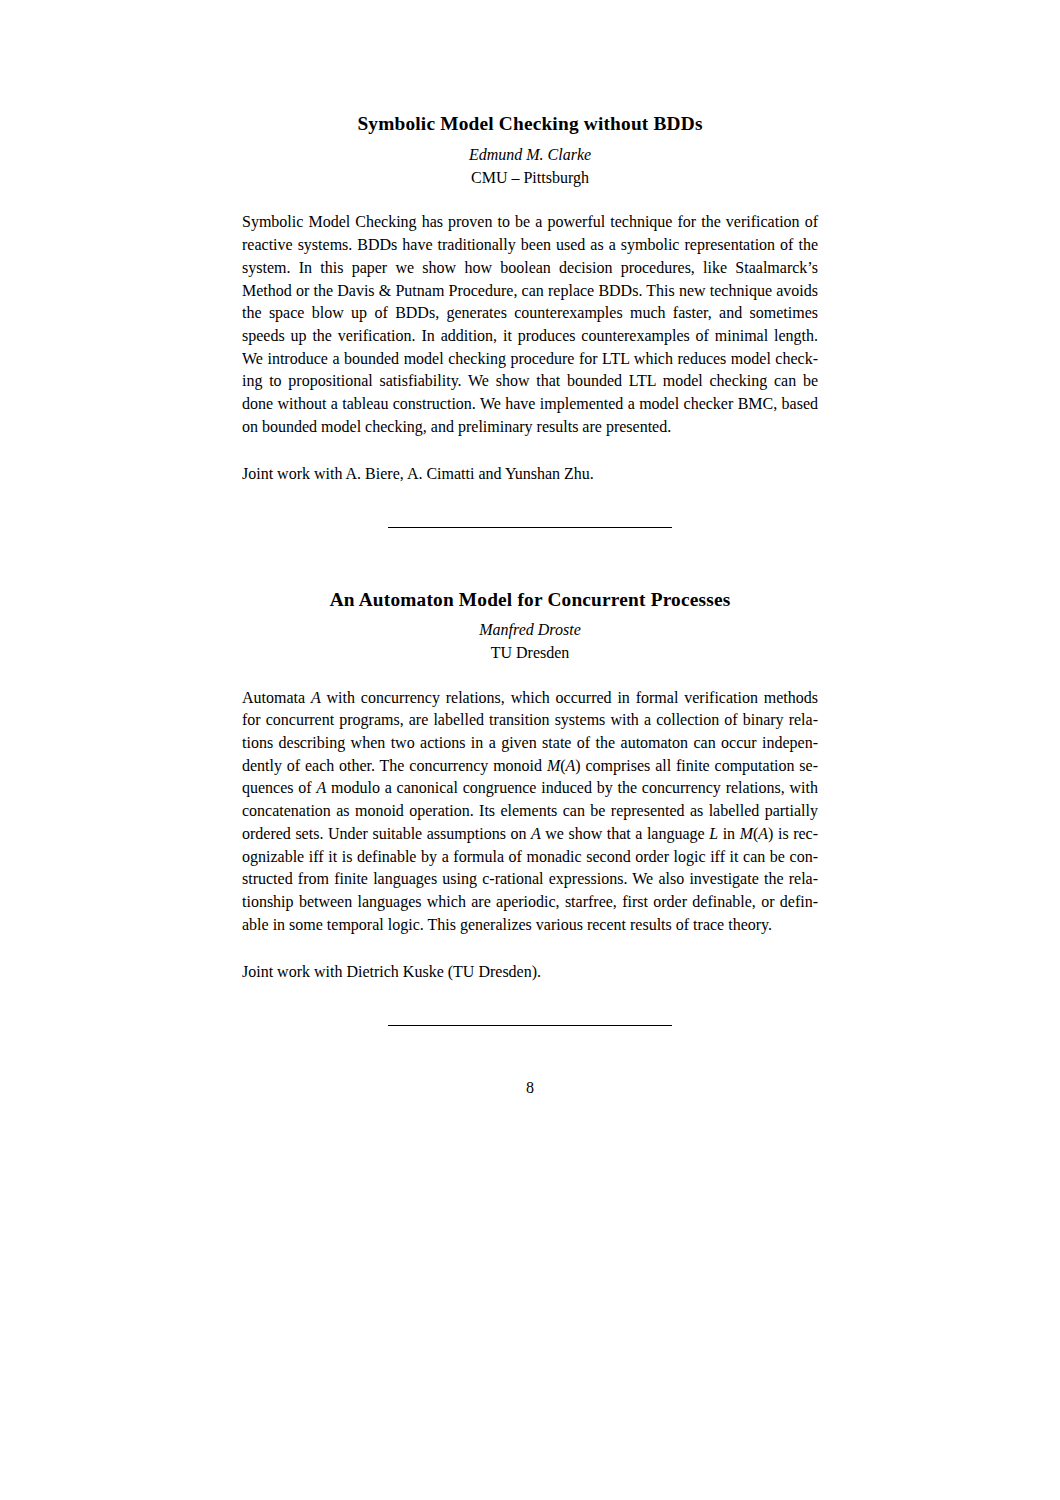Symbolic Model Checking without BDDs
Edmund M. Clarke
CMU – Pittsburgh
Symbolic Model Checking has proven to be a powerful technique for the verification of reactive systems. BDDs have traditionally been used as a symbolic representation of the system. In this paper we show how boolean decision procedures, like Staalmarck’s Method or the Davis & Putnam Procedure, can replace BDDs. This new technique avoids the space blow up of BDDs, generates counterexamples much faster, and sometimes speeds up the verification. In addition, it produces counterexamples of minimal length. We introduce a bounded model checking procedure for LTL which reduces model checking to propositional satisfiability. We show that bounded LTL model checking can be done without a tableau construction. We have implemented a model checker BMC, based on bounded model checking, and preliminary results are presented.
Joint work with A. Biere, A. Cimatti and Yunshan Zhu.
An Automaton Model for Concurrent Processes
Manfred Droste
TU Dresden
Automata A with concurrency relations, which occurred in formal verification methods for concurrent programs, are labelled transition systems with a collection of binary relations describing when two actions in a given state of the automaton can occur independently of each other. The concurrency monoid M(A) comprises all finite computation sequences of A modulo a canonical congruence induced by the concurrency relations, with concatenation as monoid operation. Its elements can be represented as labelled partially ordered sets. Under suitable assumptions on A we show that a language L in M(A) is recognizable iff it is definable by a formula of monadic second order logic iff it can be constructed from finite languages using c-rational expressions. We also investigate the relationship between languages which are aperiodic, starfree, first order definable, or definable in some temporal logic. This generalizes various recent results of trace theory.
Joint work with Dietrich Kuske (TU Dresden).
8